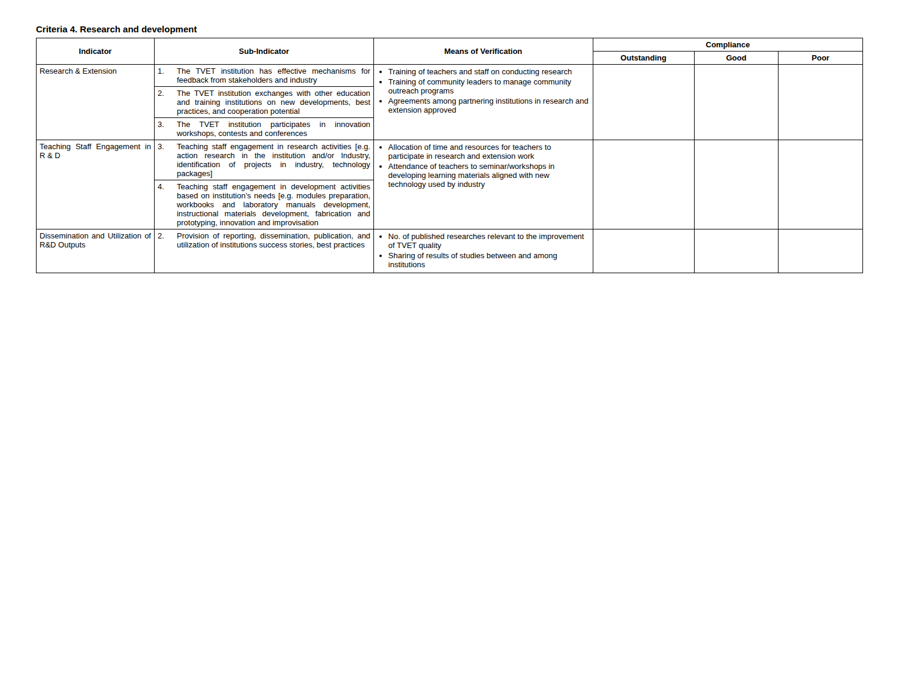Criteria 4. Research and development
| Indicator | Sub-Indicator | Means of Verification | Compliance |
| --- | --- | --- | --- |
| Outstanding | Good | Poor |
| Research & Extension | / 1. / The TVET institution has effective mechanisms for feedback from stakeholders and industry / / 2. / The TVET institution exchanges with other education and training institutions on new developments, best practices, and cooperation potential / / 3. / The TVET institution participates in innovation workshops, contests and conferences / | Training of teachers and staff on conducting research Training of community leaders to manage community outreach programs Agreements among partnering institutions in research and extension approved | | | |
| Teaching Staff Engagement in R & D | / 3. / Teaching staff engagement in research activities [e.g. action research in the institution and/or Industry, identification of projects in industry, technology packages] / / 4. / Teaching staff engagement in development activities based on institution’s needs [e.g. modules preparation, workbooks and laboratory manuals development, instructional materials development, fabrication and prototyping, innovation and improvisation / | Allocation of time and resources for teachers to participate in research and extension work Attendance of teachers to seminar/workshops in developing learning materials aligned with new technology used by industry | | | |
| Dissemination and Utilization of R&D Outputs | / 2. / Provision of reporting, dissemination, publication, and utilization of institutions success stories, best practices / | No. of published researches relevant to the improvement of TVET quality Sharing of results of studies between and among institutions | | | |